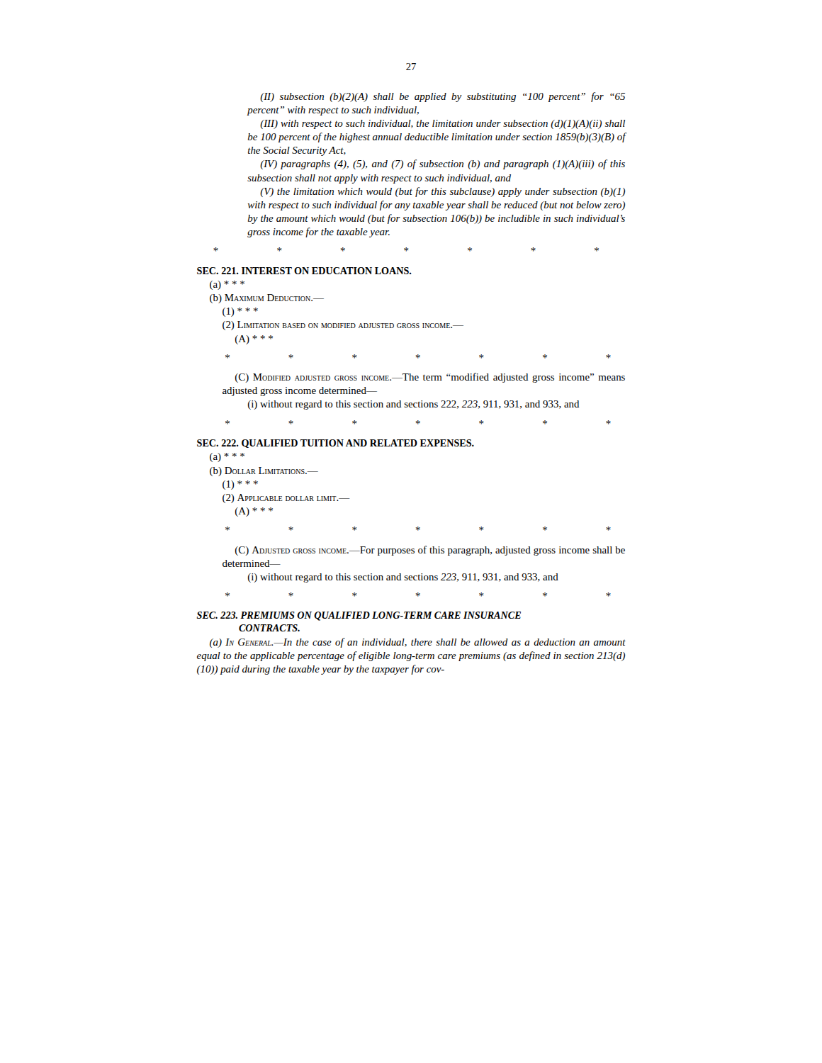27
(II) subsection (b)(2)(A) shall be applied by substituting “100 percent” for “65 percent” with respect to such individual,
(III) with respect to such individual, the limitation under subsection (d)(1)(A)(ii) shall be 100 percent of the highest annual deductible limitation under section 1859(b)(3)(B) of the Social Security Act,
(IV) paragraphs (4), (5), and (7) of subsection (b) and paragraph (1)(A)(iii) of this subsection shall not apply with respect to such individual, and
(V) the limitation which would (but for this subclause) apply under subsection (b)(1) with respect to such individual for any taxable year shall be reduced (but not below zero) by the amount which would (but for subsection 106(b)) be includible in such individual’s gross income for the taxable year.
* * * * * * *
SEC. 221. INTEREST ON EDUCATION LOANS.
(a) * * *
(b) Maximum Deduction.—
(1) * * *
(2) Limitation based on modified adjusted gross income.—
(A) * * *
* * * * * * *
(C) Modified adjusted gross income.—The term “modified adjusted gross income” means adjusted gross income determined—
(i) without regard to this section and sections 222, 223, 911, 931, and 933, and
* * * * * * *
SEC. 222. QUALIFIED TUITION AND RELATED EXPENSES.
(a) * * *
(b) Dollar Limitations.—
(1) * * *
(2) Applicable dollar limit.—
(A) * * *
* * * * * * *
(C) Adjusted gross income.—For purposes of this paragraph, adjusted gross income shall be determined—
(i) without regard to this section and sections 223, 911, 931, and 933, and
* * * * * * *
SEC. 223. PREMIUMS ON QUALIFIED LONG-TERM CARE INSURANCECONTRACTS.
(a) In General.—In the case of an individual, there shall be allowed as a deduction an amount equal to the applicable percentage of eligible long-term care premiums (as defined in section 213(d)(10)) paid during the taxable year by the taxpayer for cov-